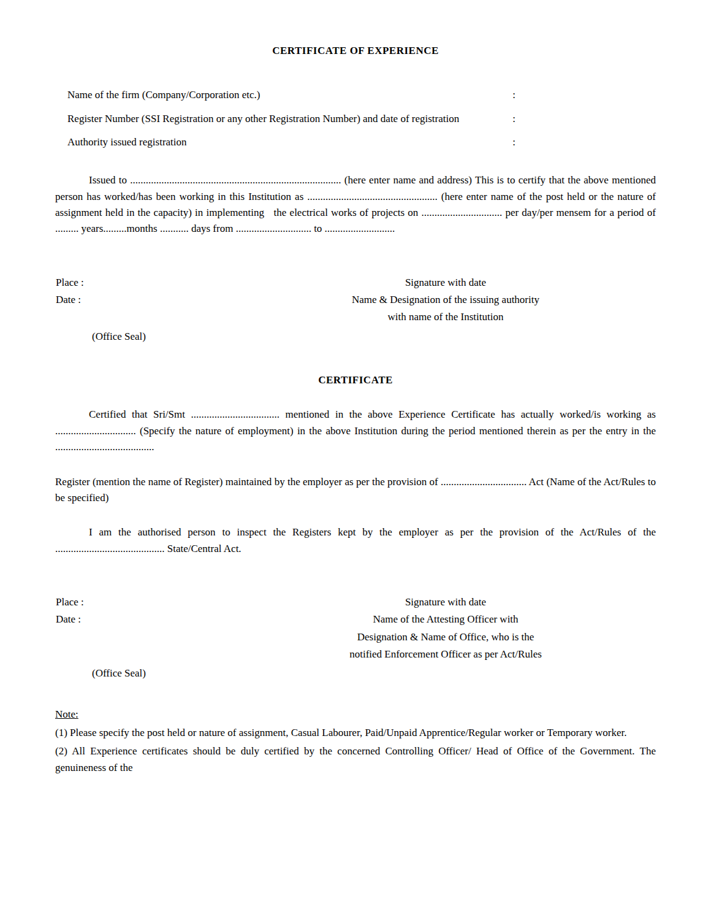CERTIFICATE OF EXPERIENCE
| Name of the firm (Company/Corporation etc.) | : |
| Register Number (SSI Registration or any other Registration Number) and date of registration | : |
| Authority issued registration | : |
Issued to ................................................................................. (here enter name and address) This is to certify that the above mentioned person has worked/has been working in this Institution as .................................................. (here enter name of the post held or the nature of assignment held in the capacity) in implementing the electrical works of projects on ............................... per day/per mensem for a period of ......... years.........months ........... days from ............................. to ...........................
| Place : | Signature with date |
| Date : | Name & Designation of the issuing authority |
| | with name of the Institution |
(Office Seal)
CERTIFICATE
Certified that Sri/Smt .................................. mentioned in the above Experience Certificate has actually worked/is working as ............................... (Specify the nature of employment) in the above Institution during the period mentioned therein as per the entry in the ......................................
Register (mention the name of Register) maintained by the employer as per the provision of ................................. Act (Name of the Act/Rules to be specified)
I am the authorised person to inspect the Registers kept by the employer as per the provision of the Act/Rules of the .......................................... State/Central Act.
| Place : | Signature with date |
| Date : | Name of the Attesting Officer with |
| | Designation & Name of Office, who is the |
| | notified Enforcement Officer as per Act/Rules |
(Office Seal)
Note:
(1) Please specify the post held or nature of assignment, Casual Labourer, Paid/Unpaid Apprentice/Regular worker or Temporary worker.
(2) All Experience certificates should be duly certified by the concerned Controlling Officer/ Head of Office of the Government. The genuineness of the